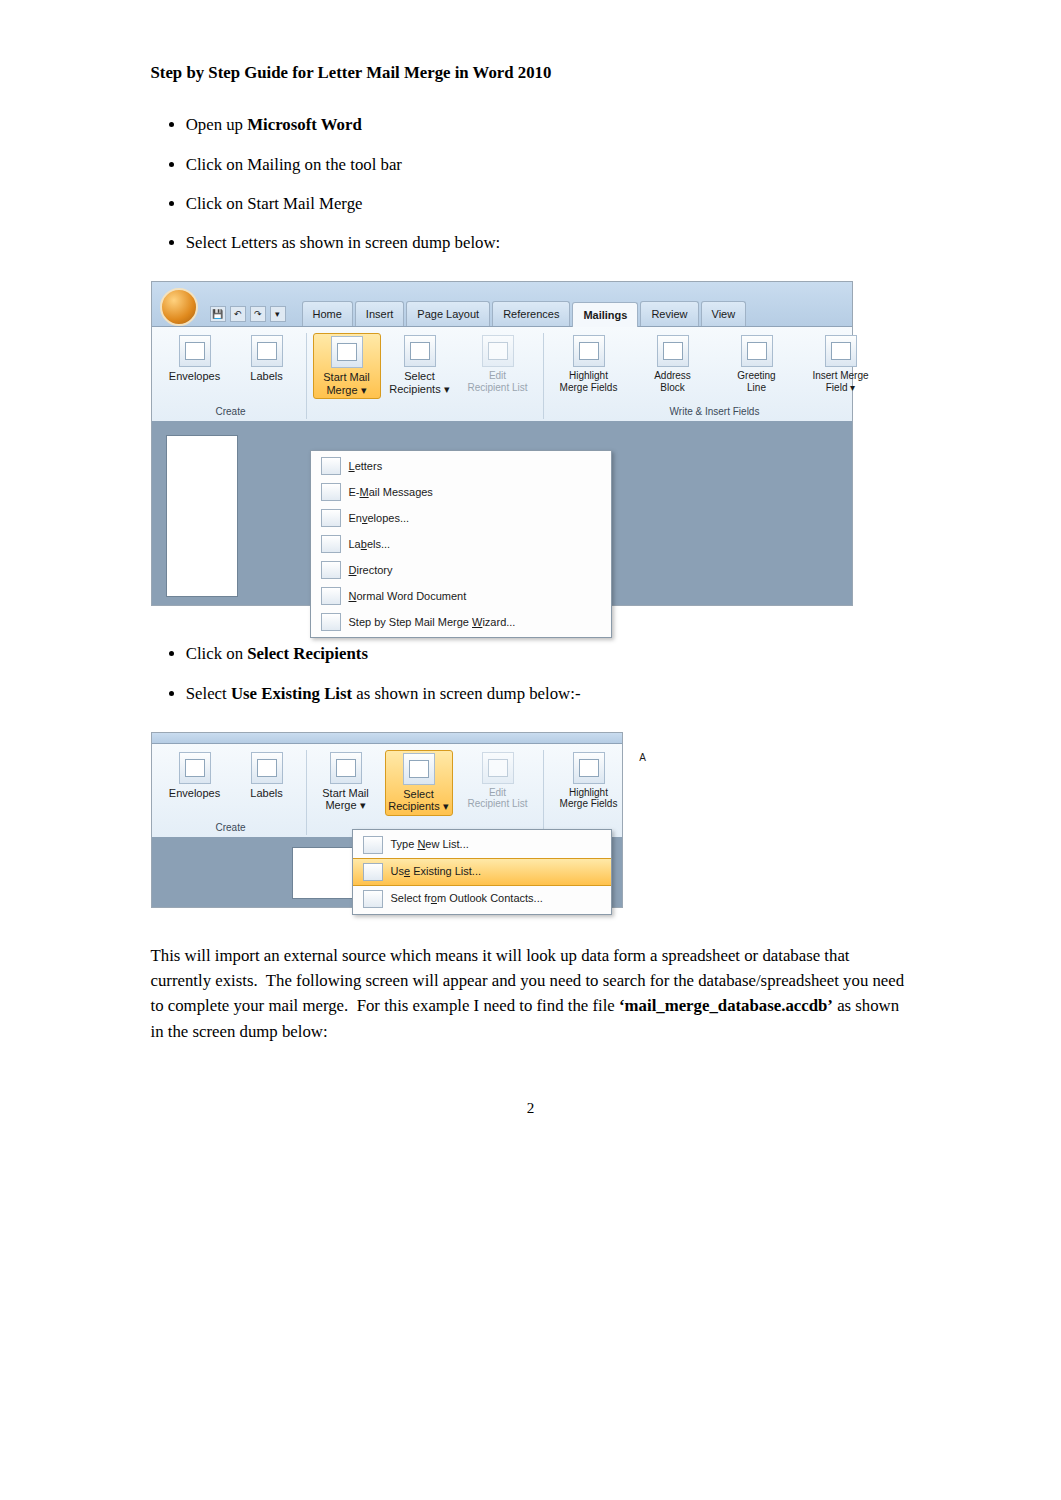Step by Step Guide for Letter Mail Merge in Word 2010
Open up Microsoft Word
Click on Mailing on the tool bar
Click on Start Mail Merge
Select Letters as shown in screen dump below:
💾↶↷▾
Home
Insert
Page Layout
References
Mailings
Review
View
Envelopes
Labels
Create
Start Mail
Merge ▾
Select
Recipients ▾
Edit
Recipient List
Highlight
Merge Fields
Address
Block
Greeting
Line
Insert Merge
Field ▾
Write & Insert Fields
Letters
E-Mail Messages
Envelopes...
Labels...
Directory
Normal Word Document
Step by Step Mail Merge Wizard...
Click on Select Recipients
Select Use Existing List as shown in screen dump below:-
Envelopes
Labels
Create
Start Mail
Merge ▾
Select
Recipients ▾
Edit
Recipient List
Highlight
Merge Fields
A
Type New List...
Use Existing List...
Select from Outlook Contacts...
This will import an external source which means it will look up data form a spreadsheet or database that currently exists. The following screen will appear and you need to search for the database/spreadsheet you need to complete your mail merge. For this example I need to find the file ‘mail_merge_database.accdb’ as shown in the screen dump below:
2